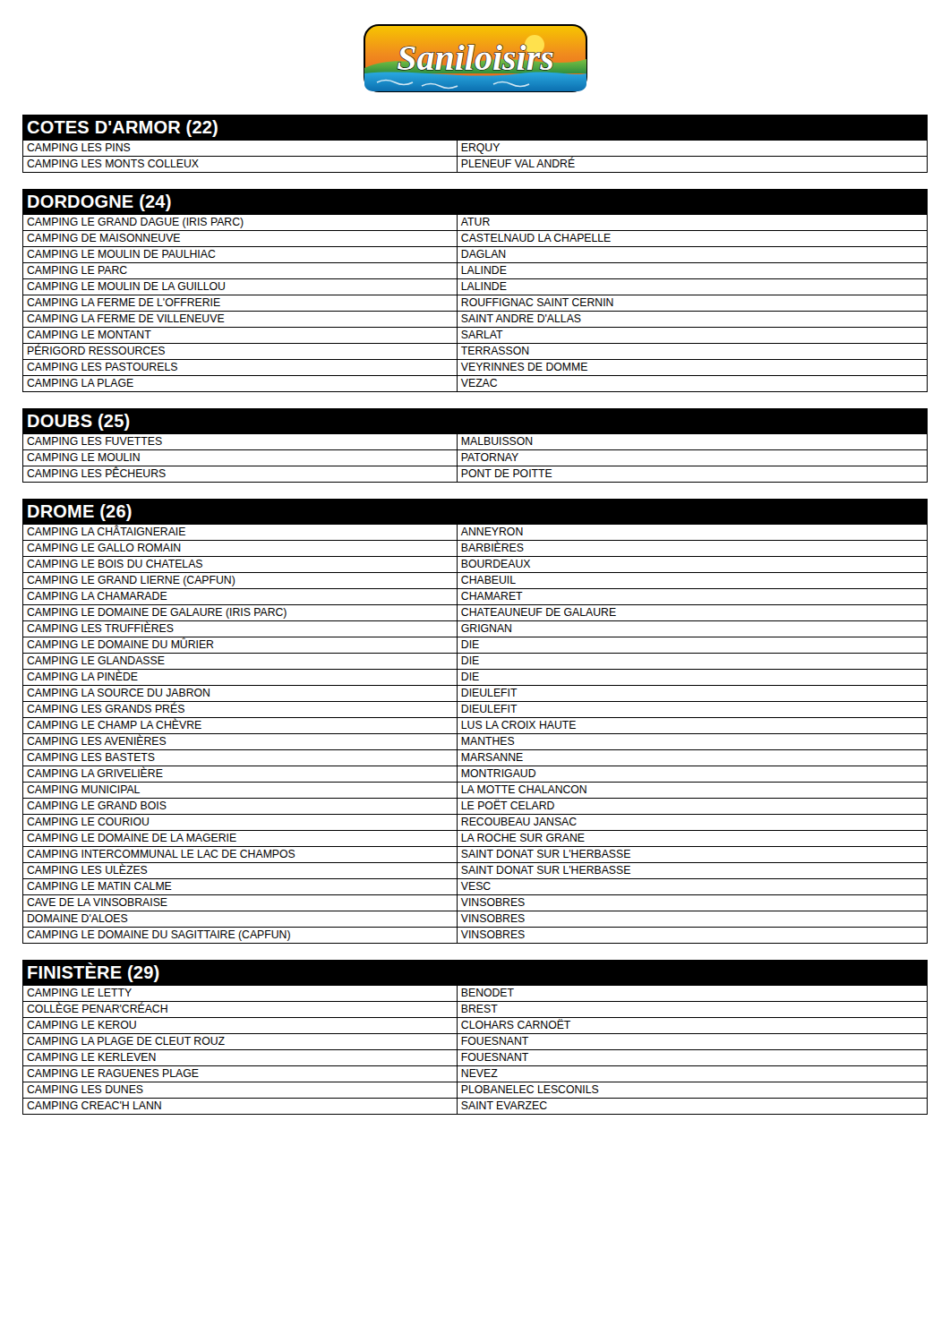Saniloisirs
| COTES D'ARMOR (22) |
| --- |
| CAMPING LES PINS | ERQUY |
| CAMPING LES MONTS COLLEUX | PLENEUF VAL ANDRÉ |
| DORDOGNE (24) |
| --- |
| CAMPING LE GRAND DAGUE (IRIS PARC) | ATUR |
| CAMPING DE MAISONNEUVE | CASTELNAUD LA CHAPELLE |
| CAMPING LE MOULIN DE PAULHIAC | DAGLAN |
| CAMPING LE PARC | LALINDE |
| CAMPING LE MOULIN DE LA GUILLOU | LALINDE |
| CAMPING LA FERME DE L'OFFRERIE | ROUFFIGNAC SAINT CERNIN |
| CAMPING LA FERME DE VILLENEUVE | SAINT ANDRE D'ALLAS |
| CAMPING LE MONTANT | SARLAT |
| PÉRIGORD RESSOURCES | TERRASSON |
| CAMPING LES PASTOURELS | VEYRINNES DE DOMME |
| CAMPING LA PLAGE | VEZAC |
| DOUBS (25) |
| --- |
| CAMPING LES FUVETTES | MALBUISSON |
| CAMPING LE MOULIN | PATORNAY |
| CAMPING LES PÊCHEURS | PONT DE POITTE |
| DROME (26) |
| --- |
| CAMPING LA CHÂTAIGNERAIE | ANNEYRON |
| CAMPING LE GALLO ROMAIN | BARBIÈRES |
| CAMPING LE BOIS DU CHATELAS | BOURDEAUX |
| CAMPING LE GRAND LIERNE (CAPFUN) | CHABEUIL |
| CAMPING LA CHAMARADE | CHAMARET |
| CAMPING LE DOMAINE DE GALAURE (IRIS PARC) | CHATEAUNEUF DE GALAURE |
| CAMPING LES TRUFFIÈRES | GRIGNAN |
| CAMPING LE DOMAINE DU MÛRIER | DIE |
| CAMPING LE GLANDASSE | DIE |
| CAMPING LA PINÈDE | DIE |
| CAMPING LA SOURCE DU JABRON | DIEULEFIT |
| CAMPING LES GRANDS PRÉS | DIEULEFIT |
| CAMPING LE CHAMP LA CHÈVRE | LUS LA CROIX HAUTE |
| CAMPING LES AVENIÈRES | MANTHES |
| CAMPING LES BASTETS | MARSANNE |
| CAMPING LA GRIVELIÈRE | MONTRIGAUD |
| CAMPING MUNICIPAL | LA MOTTE CHALANCON |
| CAMPING LE GRAND BOIS | LE POËT CELARD |
| CAMPING LE COURIOU | RECOUBEAU JANSAC |
| CAMPING LE DOMAINE DE LA MAGERIE | LA ROCHE SUR GRANE |
| CAMPING INTERCOMMUNAL LE LAC DE CHAMPOS | SAINT DONAT SUR L'HERBASSE |
| CAMPING LES ULÈZES | SAINT DONAT SUR L'HERBASSE |
| CAMPING LE MATIN CALME | VESC |
| CAVE DE LA VINSOBRAISE | VINSOBRES |
| DOMAINE D'ALOES | VINSOBRES |
| CAMPING LE DOMAINE DU SAGITTAIRE (CAPFUN) | VINSOBRES |
| FINISTÈRE (29) |
| --- |
| CAMPING LE LETTY | BENODET |
| COLLÈGE PENAR'CRÉACH | BREST |
| CAMPING LE KEROU | CLOHARS CARNOËT |
| CAMPING LA PLAGE DE CLEUT ROUZ | FOUESNANT |
| CAMPING LE KERLEVEN | FOUESNANT |
| CAMPING LE RAGUENES PLAGE | NEVEZ |
| CAMPING LES DUNES | PLOBANELEC LESCONILS |
| CAMPING CREAC'H LANN | SAINT EVARZEC |